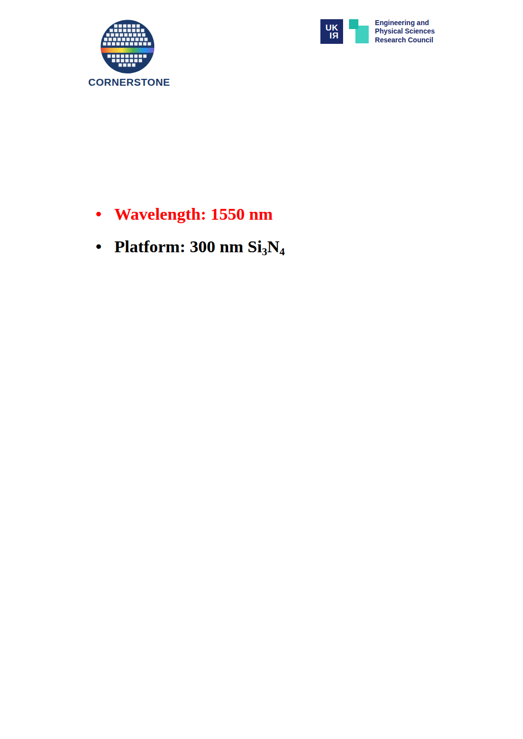CORNERSTONE
UK RI
Engineering and
Physical Sciences
Research Council
Wavelength: 1550 nm
Platform: 300 nm Si3N4